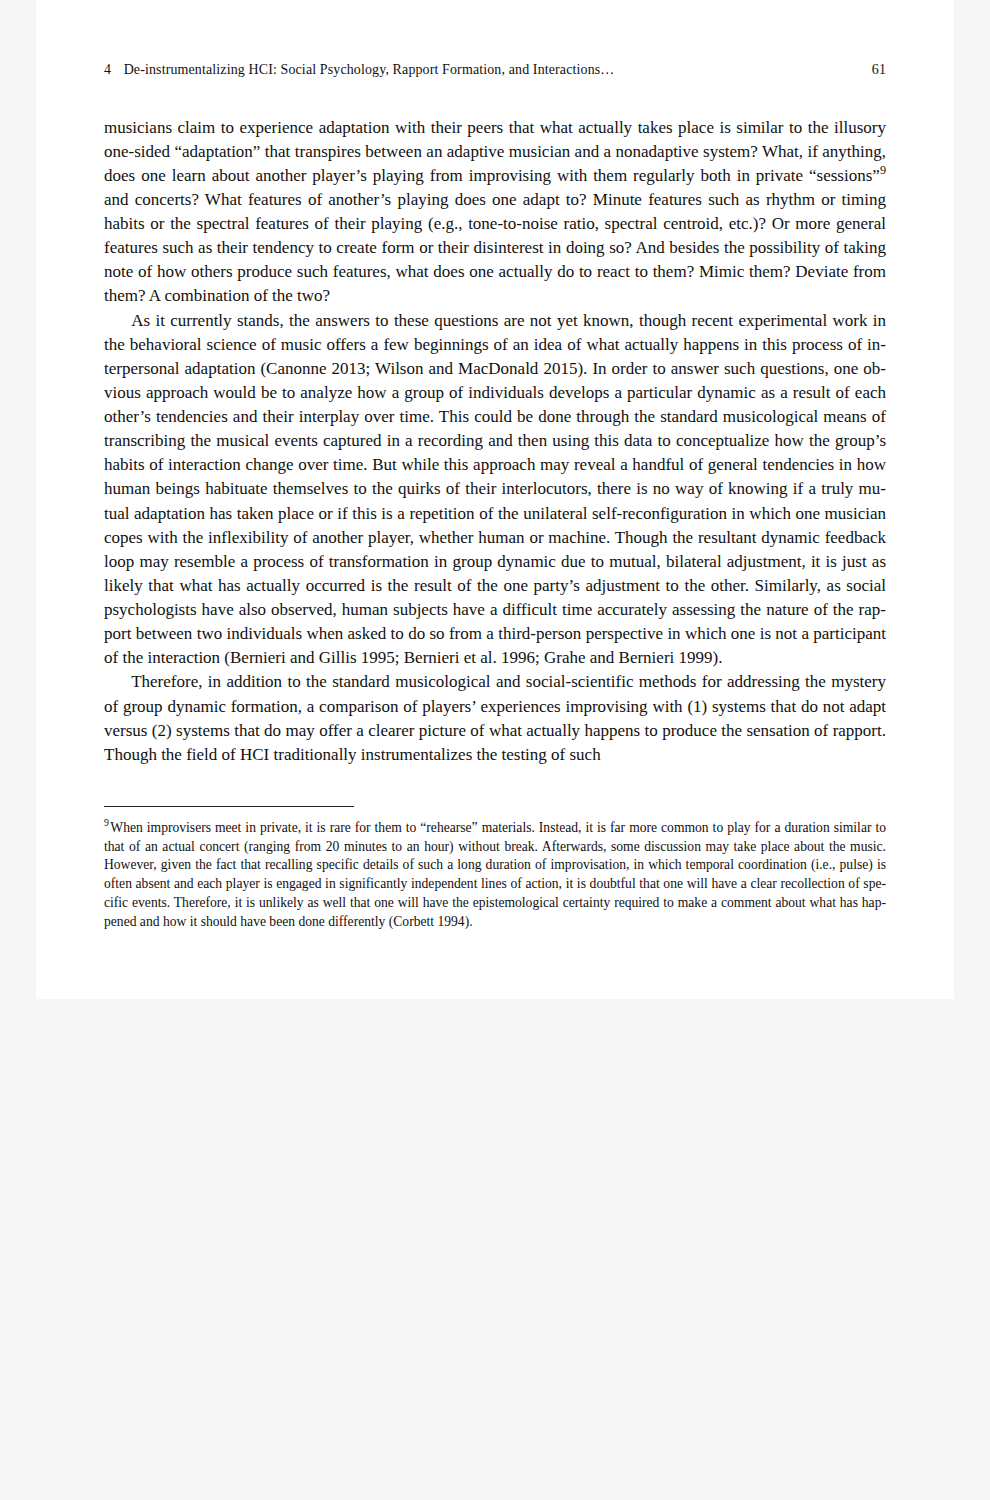4 De-instrumentalizing HCI: Social Psychology, Rapport Formation, and Interactions… 61
musicians claim to experience adaptation with their peers that what actually takes place is similar to the illusory one-sided “adaptation” that transpires between an adaptive musician and a nonadaptive system? What, if anything, does one learn about another player’s playing from improvising with them regularly both in private “sessions”9 and concerts? What features of another’s playing does one adapt to? Minute features such as rhythm or timing habits or the spectral features of their playing (e.g., tone-to-noise ratio, spectral centroid, etc.)? Or more general features such as their tendency to create form or their disinterest in doing so? And besides the possibility of taking note of how others produce such features, what does one actually do to react to them? Mimic them? Deviate from them? A combination of the two?
As it currently stands, the answers to these questions are not yet known, though recent experimental work in the behavioral science of music offers a few beginnings of an idea of what actually happens in this process of interpersonal adaptation (Canonne 2013; Wilson and MacDonald 2015). In order to answer such questions, one obvious approach would be to analyze how a group of individuals develops a particular dynamic as a result of each other’s tendencies and their interplay over time. This could be done through the standard musicological means of transcribing the musical events captured in a recording and then using this data to conceptualize how the group’s habits of interaction change over time. But while this approach may reveal a handful of general tendencies in how human beings habituate themselves to the quirks of their interlocutors, there is no way of knowing if a truly mutual adaptation has taken place or if this is a repetition of the unilateral self-reconfiguration in which one musician copes with the inflexibility of another player, whether human or machine. Though the resultant dynamic feedback loop may resemble a process of transformation in group dynamic due to mutual, bilateral adjustment, it is just as likely that what has actually occurred is the result of the one party’s adjustment to the other. Similarly, as social psychologists have also observed, human subjects have a difficult time accurately assessing the nature of the rapport between two individuals when asked to do so from a third-person perspective in which one is not a participant of the interaction (Bernieri and Gillis 1995; Bernieri et al. 1996; Grahe and Bernieri 1999).
Therefore, in addition to the standard musicological and social-scientific methods for addressing the mystery of group dynamic formation, a comparison of players’ experiences improvising with (1) systems that do not adapt versus (2) systems that do may offer a clearer picture of what actually happens to produce the sensation of rapport. Though the field of HCI traditionally instrumentalizes the testing of such
9When improvisers meet in private, it is rare for them to “rehearse” materials. Instead, it is far more common to play for a duration similar to that of an actual concert (ranging from 20 minutes to an hour) without break. Afterwards, some discussion may take place about the music. However, given the fact that recalling specific details of such a long duration of improvisation, in which temporal coordination (i.e., pulse) is often absent and each player is engaged in significantly independent lines of action, it is doubtful that one will have a clear recollection of specific events. Therefore, it is unlikely as well that one will have the epistemological certainty required to make a comment about what has happened and how it should have been done differently (Corbett 1994).